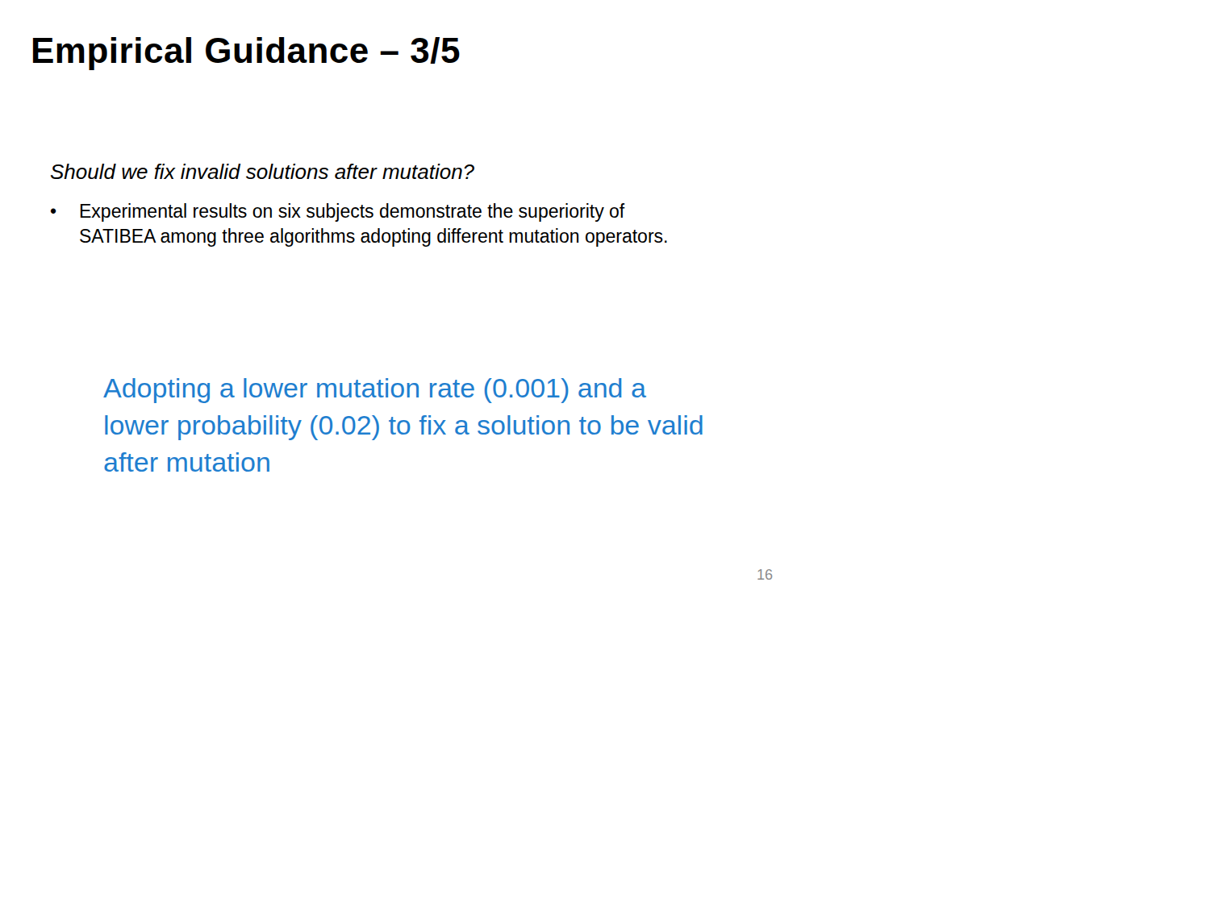Empirical Guidance – 3/5
Should we fix invalid solutions after mutation?
Experimental results on six subjects demonstrate the superiority of SATIBEA among three algorithms adopting different mutation operators.
Adopting a lower mutation rate (0.001) and a lower probability (0.02) to fix a solution to be valid after mutation
16